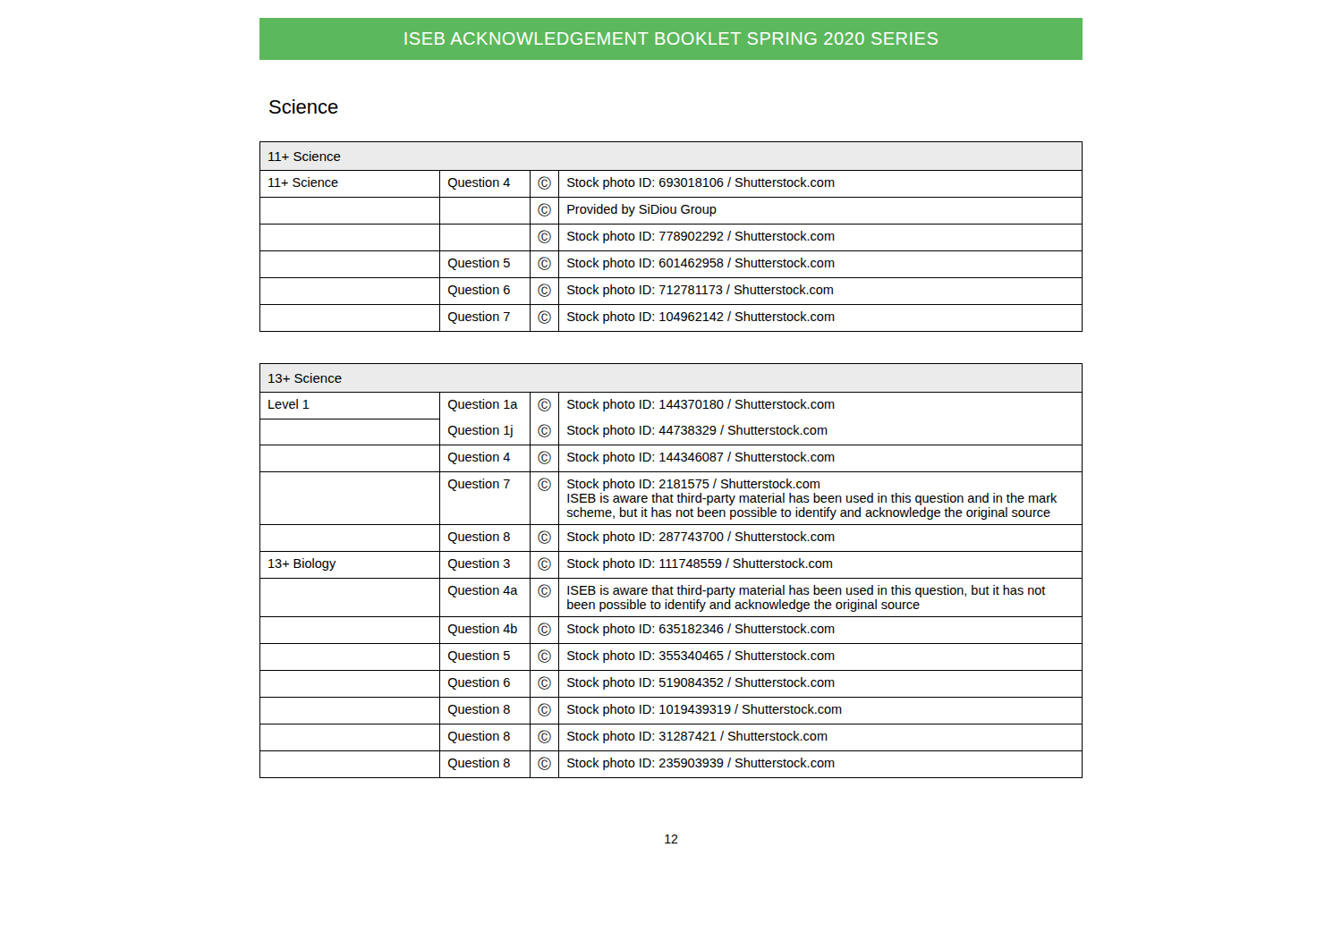ISEB ACKNOWLEDGEMENT BOOKLET SPRING 2020 SERIES
Science
| 11+ Science |
| 11+ Science | Question 4 | Ⓒ | Stock photo ID: 693018106 / Shutterstock.com |
| | | Ⓒ | Provided by SiDiou Group |
| | | Ⓒ | Stock photo ID: 778902292 / Shutterstock.com |
| | Question 5 | Ⓒ | Stock photo ID: 601462958 / Shutterstock.com |
| | Question 6 | Ⓒ | Stock photo ID: 712781173 / Shutterstock.com |
| | Question 7 | Ⓒ | Stock photo ID: 104962142 / Shutterstock.com |
| 13+ Science |
| Level 1 | Question 1a | Ⓒ | Stock photo ID: 144370180 / Shutterstock.com |
| | Question 1j | Ⓒ | Stock photo ID: 44738329 / Shutterstock.com |
| | Question 4 | Ⓒ | Stock photo ID: 144346087 / Shutterstock.com |
| | Question 7 | Ⓒ | Stock photo ID: 2181575 / Shutterstock.com ISEB is aware that third-party material has been used in this question and in the mark scheme, but it has not been possible to identify and acknowledge the original source |
| | Question 8 | Ⓒ | Stock photo ID: 287743700 / Shutterstock.com |
| 13+ Biology | Question 3 | Ⓒ | Stock photo ID: 111748559 / Shutterstock.com |
| | Question 4a | Ⓒ | ISEB is aware that third-party material has been used in this question, but it has not been possible to identify and acknowledge the original source |
| | Question 4b | Ⓒ | Stock photo ID: 635182346 / Shutterstock.com |
| | Question 5 | Ⓒ | Stock photo ID: 355340465 / Shutterstock.com |
| | Question 6 | Ⓒ | Stock photo ID: 519084352 / Shutterstock.com |
| | Question 8 | Ⓒ | Stock photo ID: 1019439319 / Shutterstock.com |
| | Question 8 | Ⓒ | Stock photo ID: 31287421 / Shutterstock.com |
| | Question 8 | Ⓒ | Stock photo ID: 235903939 / Shutterstock.com |
12